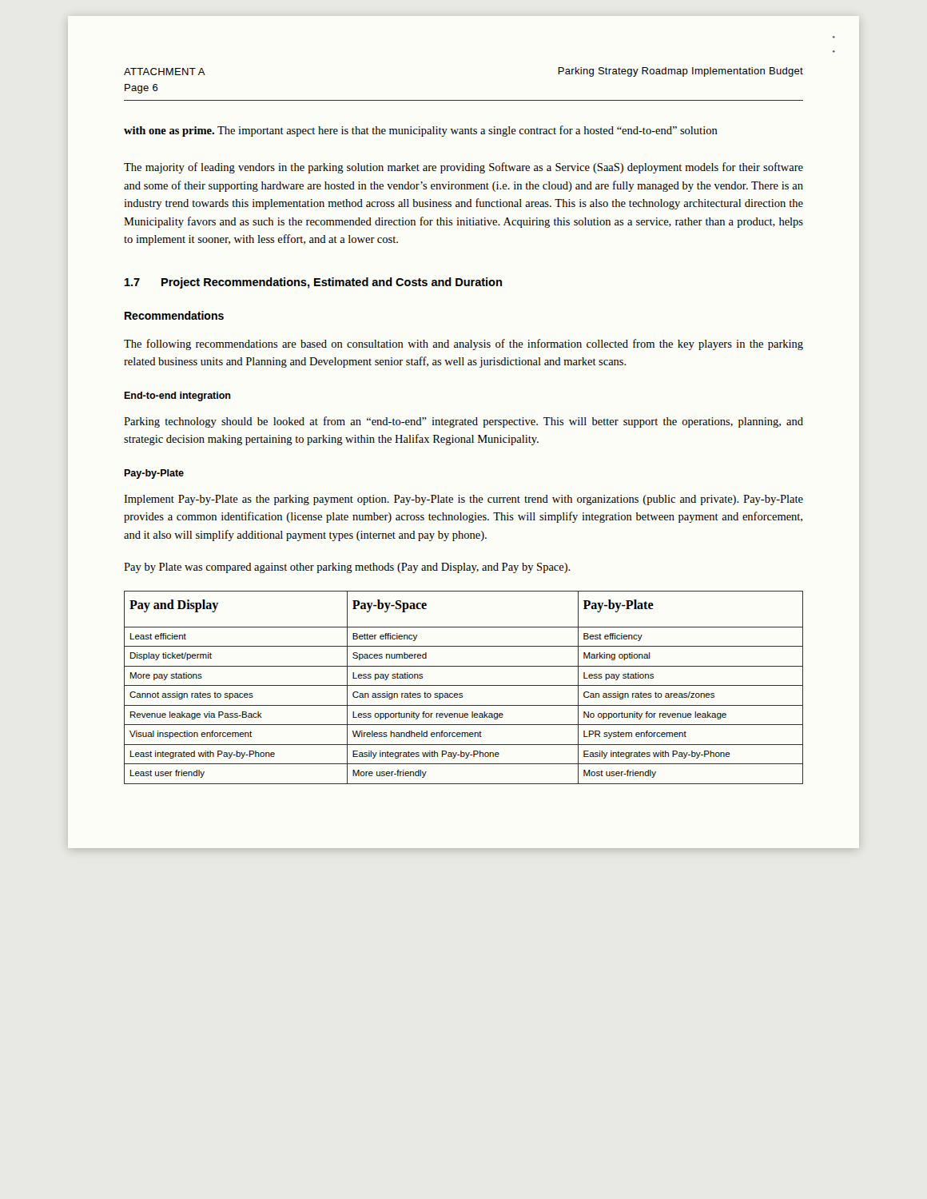•
•
ATTACHMENT A
Page 6
Parking Strategy Roadmap Implementation Budget
with one as prime. The important aspect here is that the municipality wants a single contract for a hosted “end-to-end” solution
The majority of leading vendors in the parking solution market are providing Software as a Service (SaaS) deployment models for their software and some of their supporting hardware are hosted in the vendor’s environment (i.e. in the cloud) and are fully managed by the vendor. There is an industry trend towards this implementation method across all business and functional areas. This is also the technology architectural direction the Municipality favors and as such is the recommended direction for this initiative. Acquiring this solution as a service, rather than a product, helps to implement it sooner, with less effort, and at a lower cost.
1.7 Project Recommendations, Estimated and Costs and Duration
Recommendations
The following recommendations are based on consultation with and analysis of the information collected from the key players in the parking related business units and Planning and Development senior staff, as well as jurisdictional and market scans.
End-to-end integration
Parking technology should be looked at from an “end-to-end” integrated perspective. This will better support the operations, planning, and strategic decision making pertaining to parking within the Halifax Regional Municipality.
Pay-by-Plate
Implement Pay-by-Plate as the parking payment option. Pay-by-Plate is the current trend with organizations (public and private). Pay-by-Plate provides a common identification (license plate number) across technologies. This will simplify integration between payment and enforcement, and it also will simplify additional payment types (internet and pay by phone).
Pay by Plate was compared against other parking methods (Pay and Display, and Pay by Space).
| Pay and Display | Pay-by-Space | Pay-by-Plate |
| --- | --- | --- |
| Least efficient | Better efficiency | Best efficiency |
| Display ticket/permit | Spaces numbered | Marking optional |
| More pay stations | Less pay stations | Less pay stations |
| Cannot assign rates to spaces | Can assign rates to spaces | Can assign rates to areas/zones |
| Revenue leakage via Pass-Back | Less opportunity for revenue leakage | No opportunity for revenue leakage |
| Visual inspection enforcement | Wireless handheld enforcement | LPR system enforcement |
| Least integrated with Pay-by-Phone | Easily integrates with Pay-by-Phone | Easily integrates with Pay-by-Phone |
| Least user friendly | More user-friendly | Most user-friendly |